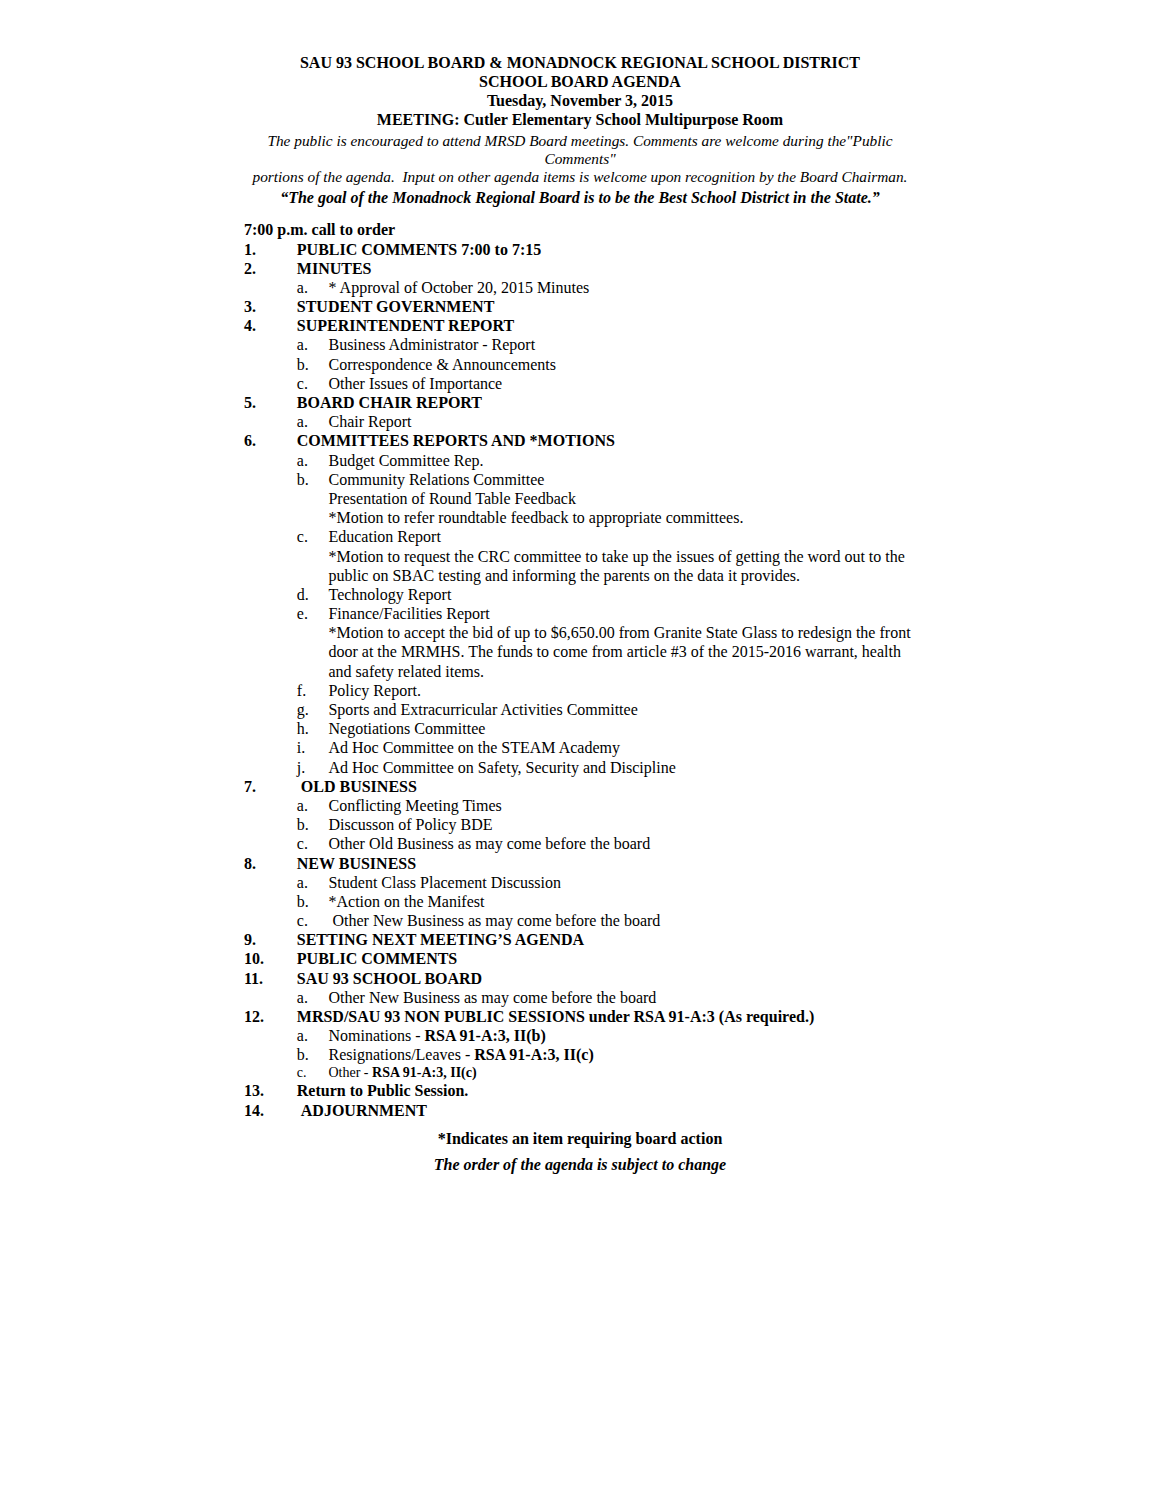SAU 93 SCHOOL BOARD & MONADNOCK REGIONAL SCHOOL DISTRICT
SCHOOL BOARD AGENDA
Tuesday, November 3, 2015
MEETING: Cutler Elementary School Multipurpose Room
The public is encouraged to attend MRSD Board meetings. Comments are welcome during the"Public Comments"
portions of the agenda. Input on other agenda items is welcome upon recognition by the Board Chairman.
“The goal of the Monadnock Regional Board is to be the Best School District in the State.”
7:00 p.m. call to order
1. PUBLIC COMMENTS 7:00 to 7:15
2. MINUTES
a.* Approval of October 20, 2015 Minutes
3. STUDENT GOVERNMENT
4. SUPERINTENDENT REPORT
a. Business Administrator - Report
b. Correspondence & Announcements
c. Other Issues of Importance
5. BOARD CHAIR REPORT
a. Chair Report
6. COMMITTEES REPORTS AND *MOTIONS
a. Budget Committee Rep.
b. Community Relations Committee Presentation of Round Table Feedback *Motion to refer roundtable feedback to appropriate committees.
c. Education Report *Motion to request the CRC committee to take up the issues of getting the word out to the public on SBAC testing and informing the parents on the data it provides.
d. Technology Report
e. Finance/Facilities Report *Motion to accept the bid of up to $6,650.00 from Granite State Glass to redesign the front door at the MRMHS. The funds to come from article #3 of the 2015-2016 warrant, health and safety related items.
f. Policy Report.
g. Sports and Extracurricular Activities Committee
h. Negotiations Committee
i. Ad Hoc Committee on the STEAM Academy
j. Ad Hoc Committee on Safety, Security and Discipline
7. OLD BUSINESS
a. Conflicting Meeting Times
b. Discusson of Policy BDE
c. Other Old Business as may come before the board
8. NEW BUSINESS
a. Student Class Placement Discussion
b.*Action on the Manifest
c. Other New Business as may come before the board
9. SETTING NEXT MEETING’S AGENDA
10. PUBLIC COMMENTS
11. SAU 93 SCHOOL BOARD
a. Other New Business as may come before the board
12. MRSD/SAU 93 NON PUBLIC SESSIONS under RSA 91-A:3 (As required.)
a. Nominations - RSA 91-A:3, II(b)
b. Resignations/Leaves - RSA 91-A:3, II(c)
c. Other - RSA 91-A:3, II(c)
13. Return to Public Session.
14. ADJOURNMENT
*Indicates an item requiring board action
The order of the agenda is subject to change